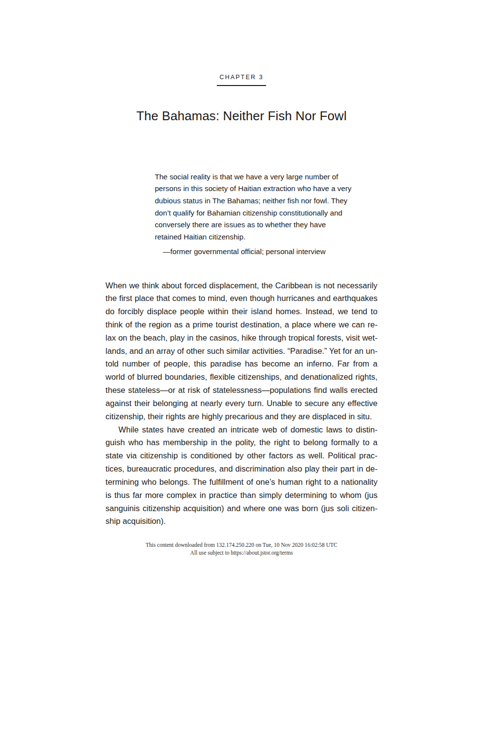Chapter 3
The Bahamas: Neither Fish Nor Fowl
The social reality is that we have a very large number of persons in this society of Haitian extraction who have a very dubious status in The Bahamas; neither fish nor fowl. They don’t qualify for Bahamian citizenship constitutionally and conversely there are issues as to whether they have retained Haitian citizenship.
—former governmental official; personal interview
When we think about forced displacement, the Caribbean is not necessarily the first place that comes to mind, even though hurricanes and earthquakes do forcibly displace people within their island homes. Instead, we tend to think of the region as a prime tourist destination, a place where we can relax on the beach, play in the casinos, hike through tropical forests, visit wetlands, and an array of other such similar activities. “Paradise.” Yet for an untold number of people, this paradise has become an inferno. Far from a world of blurred boundaries, flexible citizenships, and denationalized rights, these stateless—or at risk of statelessness—populations find walls erected against their belonging at nearly every turn. Unable to secure any effective citizenship, their rights are highly precarious and they are displaced in situ.
While states have created an intricate web of domestic laws to distinguish who has membership in the polity, the right to belong formally to a state via citizenship is conditioned by other factors as well. Political practices, bureaucratic procedures, and discrimination also play their part in determining who belongs. The fulfillment of one’s human right to a nationality is thus far more complex in practice than simply determining to whom (jus sanguinis citizenship acquisition) and where one was born (jus soli citizenship acquisition).
This content downloaded from 132.174.250.220 on Tue, 10 Nov 2020 16:02:58 UTC
All use subject to https://about.jstor.org/terms